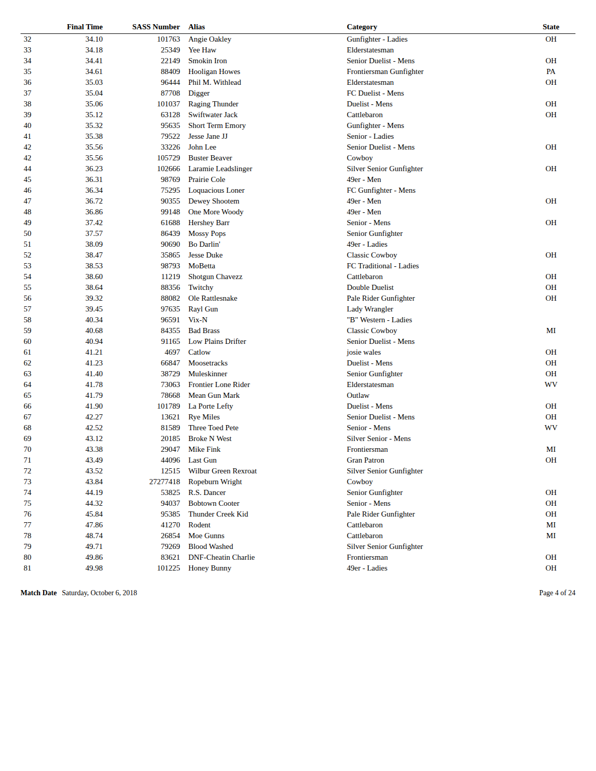| | Final Time | SASS Number | Alias | Category | State |
| --- | --- | --- | --- | --- | --- |
| 32 | 34.10 | 101763 | Angie Oakley | Gunfighter - Ladies | OH |
| 33 | 34.18 | 25349 | Yee Haw | Elderstatesman | |
| 34 | 34.41 | 22149 | Smokin Iron | Senior Duelist - Mens | OH |
| 35 | 34.61 | 88409 | Hooligan Howes | Frontiersman Gunfighter | PA |
| 36 | 35.03 | 96444 | Phil M. Withlead | Elderstatesman | OH |
| 37 | 35.04 | 87708 | Digger | FC Duelist - Mens | |
| 38 | 35.06 | 101037 | Raging Thunder | Duelist - Mens | OH |
| 39 | 35.12 | 63128 | Swiftwater Jack | Cattlebaron | OH |
| 40 | 35.32 | 95635 | Short Term Emory | Gunfighter - Mens | |
| 41 | 35.38 | 79522 | Jesse Jane JJ | Senior - Ladies | |
| 42 | 35.56 | 33226 | John Lee | Senior Duelist - Mens | OH |
| 42 | 35.56 | 105729 | Buster Beaver | Cowboy | |
| 44 | 36.23 | 102666 | Laramie Leadslinger | Silver Senior Gunfighter | OH |
| 45 | 36.31 | 98769 | Prairie Cole | 49er - Men | |
| 46 | 36.34 | 75295 | Loquacious Loner | FC Gunfighter - Mens | |
| 47 | 36.72 | 90355 | Dewey Shootem | 49er - Men | OH |
| 48 | 36.86 | 99148 | One More Woody | 49er - Men | |
| 49 | 37.42 | 61688 | Hershey Barr | Senior - Mens | OH |
| 50 | 37.57 | 86439 | Mossy Pops | Senior Gunfighter | |
| 51 | 38.09 | 90690 | Bo Darlin' | 49er - Ladies | |
| 52 | 38.47 | 35865 | Jesse Duke | Classic Cowboy | OH |
| 53 | 38.53 | 98793 | MoBetta | FC Traditional - Ladies | |
| 54 | 38.60 | 11219 | Shotgun Chavezz | Cattlebaron | OH |
| 55 | 38.64 | 88356 | Twitchy | Double Duelist | OH |
| 56 | 39.32 | 88082 | Ole Rattlesnake | Pale Rider Gunfighter | OH |
| 57 | 39.45 | 97635 | Rayl Gun | Lady Wrangler | |
| 58 | 40.34 | 96591 | Vix-N | "B" Western - Ladies | |
| 59 | 40.68 | 84355 | Bad Brass | Classic Cowboy | MI |
| 60 | 40.94 | 91165 | Low Plains Drifter | Senior Duelist - Mens | |
| 61 | 41.21 | 4697 | Catlow | josie wales | OH |
| 62 | 41.23 | 66847 | Moosetracks | Duelist - Mens | OH |
| 63 | 41.40 | 38729 | Muleskinner | Senior Gunfighter | OH |
| 64 | 41.78 | 73063 | Frontier Lone Rider | Elderstatesman | WV |
| 65 | 41.79 | 78668 | Mean Gun Mark | Outlaw | |
| 66 | 41.90 | 101789 | La Porte Lefty | Duelist - Mens | OH |
| 67 | 42.27 | 13621 | Rye Miles | Senior Duelist - Mens | OH |
| 68 | 42.52 | 81589 | Three Toed Pete | Senior - Mens | WV |
| 69 | 43.12 | 20185 | Broke N West | Silver Senior - Mens | |
| 70 | 43.38 | 29047 | Mike Fink | Frontiersman | MI |
| 71 | 43.49 | 44096 | Last Gun | Gran Patron | OH |
| 72 | 43.52 | 12515 | Wilbur Green Rexroat | Silver Senior Gunfighter | |
| 73 | 43.84 | 27277418 | Ropeburn Wright | Cowboy | |
| 74 | 44.19 | 53825 | R.S. Dancer | Senior Gunfighter | OH |
| 75 | 44.32 | 94037 | Bobtown Cooter | Senior - Mens | OH |
| 76 | 45.84 | 95385 | Thunder Creek Kid | Pale Rider Gunfighter | OH |
| 77 | 47.86 | 41270 | Rodent | Cattlebaron | MI |
| 78 | 48.74 | 26854 | Moe Gunns | Cattlebaron | MI |
| 79 | 49.71 | 79269 | Blood Washed | Silver Senior Gunfighter | |
| 80 | 49.86 | 83621 | DNF-Cheatin Charlie | Frontiersman | OH |
| 81 | 49.98 | 101225 | Honey Bunny | 49er - Ladies | OH |
Match Date Saturday, October 6, 2018
Page 4 of 24